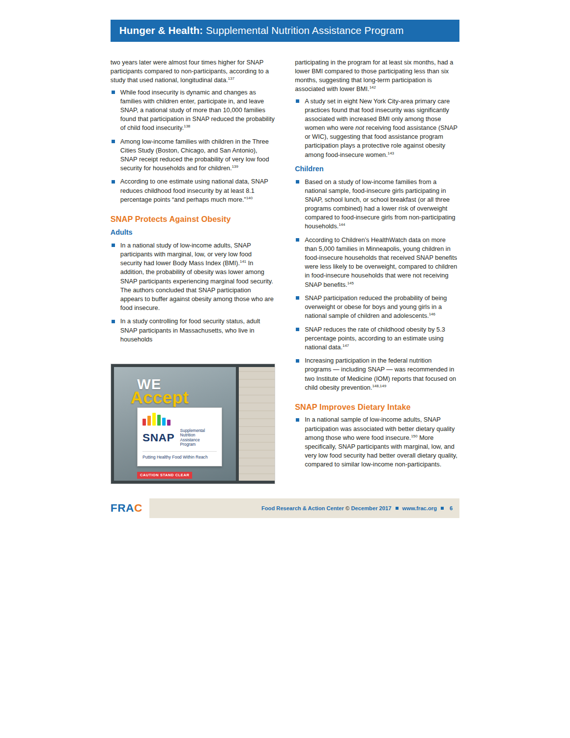Hunger & Health: Supplemental Nutrition Assistance Program
two years later were almost four times higher for SNAP participants compared to non-participants, according to a study that used national, longitudinal data.137
While food insecurity is dynamic and changes as families with children enter, participate in, and leave SNAP, a national study of more than 10,000 families found that participation in SNAP reduced the probability of child food insecurity.138
Among low-income families with children in the Three Cities Study (Boston, Chicago, and San Antonio), SNAP receipt reduced the probability of very low food security for households and for children.139
According to one estimate using national data, SNAP reduces childhood food insecurity by at least 8.1 percentage points “and perhaps much more.”140
SNAP Protects Against Obesity
Adults
In a national study of low-income adults, SNAP participants with marginal, low, or very low food security had lower Body Mass Index (BMI).141 In addition, the probability of obesity was lower among SNAP participants experiencing marginal food security. The authors concluded that SNAP participation appears to buffer against obesity among those who are food insecure.
In a study controlling for food security status, adult SNAP participants in Massachusetts, who live in households
WE
Accept
SNAP Supplemental
Nutrition
Assistance
Program
Putting Healthy Food Within Reach
CAUTION STAND CLEAR
participating in the program for at least six months, had a lower BMI compared to those participating less than six months, suggesting that long-term participation is associated with lower BMI.142
A study set in eight New York City-area primary care practices found that food insecurity was significantly associated with increased BMI only among those women who were not receiving food assistance (SNAP or WIC), suggesting that food assistance program participation plays a protective role against obesity among food-insecure women.143
Children
Based on a study of low-income families from a national sample, food-insecure girls participating in SNAP, school lunch, or school breakfast (or all three programs combined) had a lower risk of overweight compared to food-insecure girls from non-participating households.144
According to Children’s HealthWatch data on more than 5,000 families in Minneapolis, young children in food-insecure households that received SNAP benefits were less likely to be overweight, compared to children in food-insecure households that were not receiving SNAP benefits.145
SNAP participation reduced the probability of being overweight or obese for boys and young girls in a national sample of children and adolescents.146
SNAP reduces the rate of childhood obesity by 5.3 percentage points, according to an estimate using national data.147
Increasing participation in the federal nutrition programs — including SNAP — was recommended in two Institute of Medicine (IOM) reports that focused on child obesity prevention.148,149
SNAP Improves Dietary Intake
In a national sample of low-income adults, SNAP participation was associated with better dietary quality among those who were food insecure.150 More specifically, SNAP participants with marginal, low, and very low food security had better overall dietary quality, compared to similar low-income non-participants.
FRAC
Food Research & Action Center © December 2017 www.frac.org 6